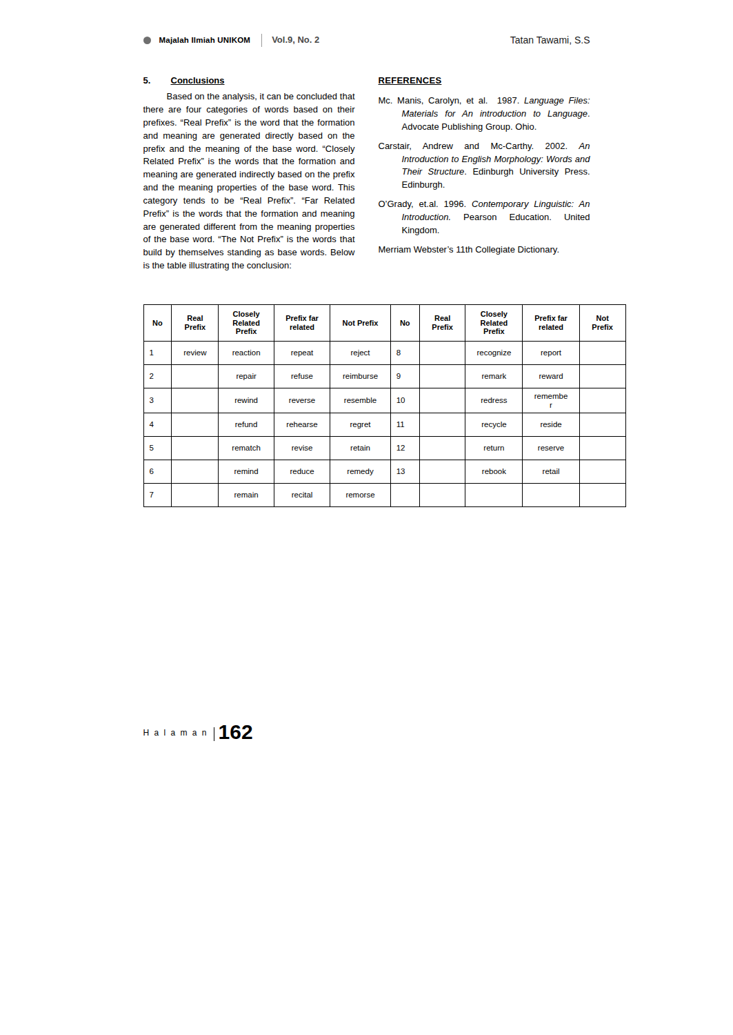Majalah Ilmiah UNIKOM Vol.9, No. 2 Tatan Tawami, S.S
5. Conclusions
Based on the analysis, it can be concluded that there are four categories of words based on their prefixes. “Real Prefix” is the word that the formation and meaning are generated directly based on the prefix and the meaning of the base word. “Closely Related Prefix” is the words that the formation and meaning are generated indirectly based on the prefix and the meaning properties of the base word. This category tends to be “Real Prefix”. “Far Related Prefix” is the words that the formation and meaning are generated different from the meaning properties of the base word. “The Not Prefix” is the words that build by themselves standing as base words. Below is the table illustrating the conclusion:
REFERENCES
Mc. Manis, Carolyn, et al. 1987. Language Files: Materials for An introduction to Language. Advocate Publishing Group. Ohio.
Carstair, Andrew and Mc-Carthy. 2002. An Introduction to English Morphology: Words and Their Structure. Edinburgh University Press. Edinburgh.
O’Grady, et.al. 1996. Contemporary Linguistic: An Introduction. Pearson Education. United Kingdom.
Merriam Webster’s 11th Collegiate Dictionary.
| No | Real Prefix | Closely Related Prefix | Prefix far related | Not Prefix | No | Real Prefix | Closely Related Prefix | Prefix far related | Not Prefix |
| --- | --- | --- | --- | --- | --- | --- | --- | --- | --- |
| 1 | review | reaction | repeat | reject | 8 | | recognize | report | |
| 2 | | repair | refuse | reimburse | 9 | | remark | reward | |
| 3 | | rewind | reverse | resemble | 10 | | redress | remembe r | |
| 4 | | refund | rehearse | regret | 11 | | recycle | reside | |
| 5 | | rematch | revise | retain | 12 | | return | reserve | |
| 6 | | remind | reduce | remedy | 13 | | rebook | retail | |
| 7 | | remain | recital | remorse | | | | | |
H a l a m a n 162